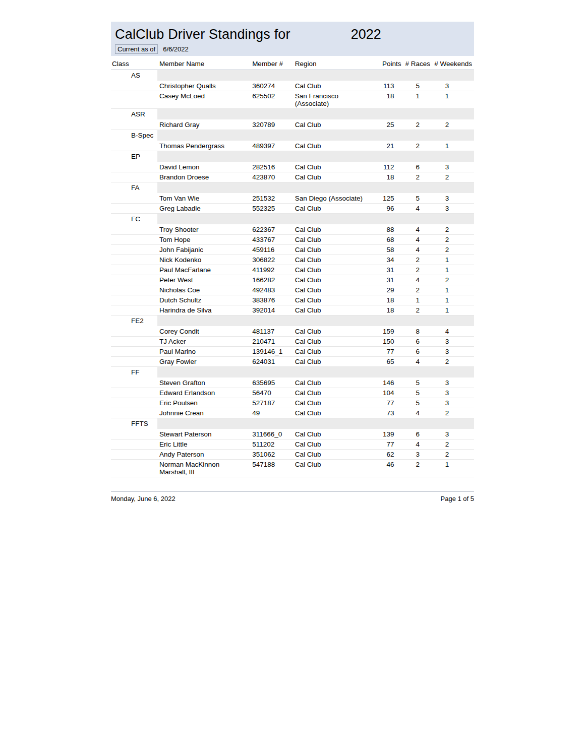CalClub Driver Standings for
2022
Current as of 6/6/2022
| Class | Member Name | Member # | Region | Points | # Races | # Weekends |
| --- | --- | --- | --- | --- | --- | --- |
| AS | |
| | Christopher Qualls | 360274 | Cal Club | 113 | 5 | 3 |
| | Casey McLoed | 625502 | San Francisco (Associate) | 18 | 1 | 1 |
| ASR | |
| | Richard Gray | 320789 | Cal Club | 25 | 2 | 2 |
| B-Spec | |
| | Thomas Pendergrass | 489397 | Cal Club | 21 | 2 | 1 |
| EP | |
| | David Lemon | 282516 | Cal Club | 112 | 6 | 3 |
| | Brandon Droese | 423870 | Cal Club | 18 | 2 | 2 |
| FA | |
| | Tom Van Wie | 251532 | San Diego (Associate) | 125 | 5 | 3 |
| | Greg Labadie | 552325 | Cal Club | 96 | 4 | 3 |
| FC | |
| | Troy Shooter | 622367 | Cal Club | 88 | 4 | 2 |
| | Tom Hope | 433767 | Cal Club | 68 | 4 | 2 |
| | John Fabijanic | 459116 | Cal Club | 58 | 4 | 2 |
| | Nick Kodenko | 306822 | Cal Club | 34 | 2 | 1 |
| | Paul MacFarlane | 411992 | Cal Club | 31 | 2 | 1 |
| | Peter West | 166282 | Cal Club | 31 | 4 | 2 |
| | Nicholas Coe | 492483 | Cal Club | 29 | 2 | 1 |
| | Dutch Schultz | 383876 | Cal Club | 18 | 1 | 1 |
| | Harindra de Silva | 392014 | Cal Club | 18 | 2 | 1 |
| FE2 | |
| | Corey Condit | 481137 | Cal Club | 159 | 8 | 4 |
| | TJ Acker | 210471 | Cal Club | 150 | 6 | 3 |
| | Paul Marino | 139146_1 | Cal Club | 77 | 6 | 3 |
| | Gray Fowler | 624031 | Cal Club | 65 | 4 | 2 |
| FF | |
| | Steven Grafton | 635695 | Cal Club | 146 | 5 | 3 |
| | Edward Erlandson | 56470 | Cal Club | 104 | 5 | 3 |
| | Eric Poulsen | 527187 | Cal Club | 77 | 5 | 3 |
| | Johnnie Crean | 49 | Cal Club | 73 | 4 | 2 |
| FFTS | |
| | Stewart Paterson | 311666_0 | Cal Club | 139 | 6 | 3 |
| | Eric Little | 511202 | Cal Club | 77 | 4 | 2 |
| | Andy Paterson | 351062 | Cal Club | 62 | 3 | 2 |
| | Norman MacKinnon Marshall, III | 547188 | Cal Club | 46 | 2 | 1 |
Monday, June 6, 2022 Page 1 of 5